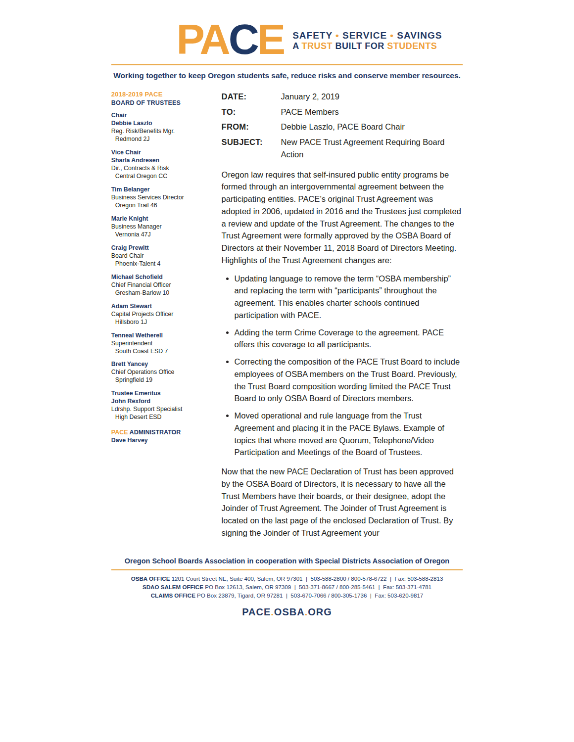PA CE
SAFETY • SERVICE • SAVINGS
A TRUST BUILT FOR STUDENTS
Working together to keep Oregon students safe, reduce risks and conserve member resources.
2018-2019 PACE
Board of Trustees
Chair
Debbie Laszlo
Reg. Risk/Benefits Mgr. Redmond 2J
Vice Chair
Sharla Andresen
Dir., Contracts & Risk Central Oregon CC
Tim Belanger
Business Services Director Oregon Trail 46
Marie Knight
Business Manager Vernonia 47J
Craig Prewitt
Board Chair Phoenix-Talent 4
Michael Schofield
Chief Financial Officer Gresham-Barlow 10
Adam Stewart
Capital Projects Officer Hillsboro 1J
Tenneal Wetherell
Superintendent South Coast ESD 7
Brett Yancey
Chief Operations Office Springfield 19
Trustee Emeritus
John Rexford
Ldrshp. Support Specialist High Desert ESD
PACE Administrator
Dave Harvey
| DATE: | January 2, 2019 |
| TO: | PACE Members |
| FROM: | Debbie Laszlo, PACE Board Chair |
| SUBJECT: | New PACE Trust Agreement Requiring Board Action |
Oregon law requires that self-insured public entity programs be formed through an intergovernmental agreement between the participating entities. PACE’s original Trust Agreement was adopted in 2006, updated in 2016 and the Trustees just completed a review and update of the Trust Agreement. The changes to the Trust Agreement were formally approved by the OSBA Board of Directors at their November 11, 2018 Board of Directors Meeting. Highlights of the Trust Agreement changes are:
Updating language to remove the term “OSBA membership” and replacing the term with “participants” throughout the agreement. This enables charter schools continued participation with PACE.
Adding the term Crime Coverage to the agreement. PACE offers this coverage to all participants.
Correcting the composition of the PACE Trust Board to include employees of OSBA members on the Trust Board. Previously, the Trust Board composition wording limited the PACE Trust Board to only OSBA Board of Directors members.
Moved operational and rule language from the Trust Agreement and placing it in the PACE Bylaws. Example of topics that where moved are Quorum, Telephone/Video Participation and Meetings of the Board of Trustees.
Now that the new PACE Declaration of Trust has been approved by the OSBA Board of Directors, it is necessary to have all the Trust Members have their boards, or their designee, adopt the Joinder of Trust Agreement. The Joinder of Trust Agreement is located on the last page of the enclosed Declaration of Trust. By signing the Joinder of Trust Agreement your
Oregon School Boards Association in cooperation with Special Districts Association of Oregon
OSBA OFFICE 1201 Court Street NE, Suite 400, Salem, OR 97301 | 503-588-2800 / 800-578-6722 | Fax: 503-588-2813
SDAO SALEM OFFICE PO Box 12613, Salem, OR 97309 | 503-371-8667 / 800-285-5461 | Fax: 503-371-4781
CLAIMS OFFICE PO Box 23879, Tigard, OR 97281 | 503-670-7066 / 800-305-1736 | Fax: 503-620-9817
PACE. OSBA. ORG